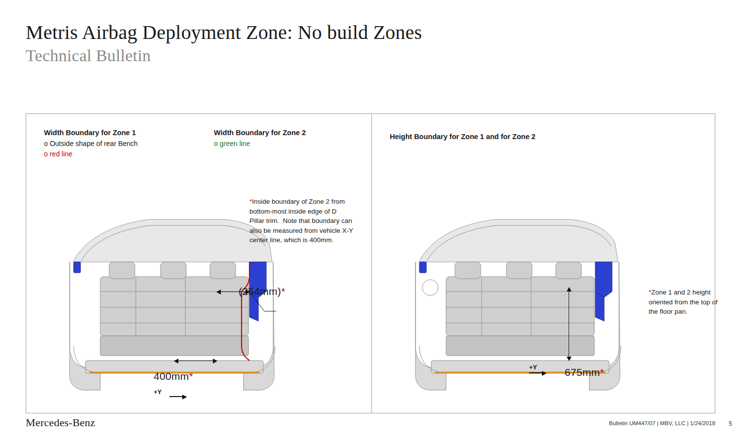Metris Airbag Deployment Zone: No build Zones
Technical Bulletin
Width Boundary for Zone 1
Outside shape of rear Bench
red line
Width Boundary for Zone 2
green line
*Inside boundary of Zone 2 from bottom-most inside edge of D Pillar trim. Note that boundary can also be measured from vehicle X-Y center line, which is 400mm.
(254mm)*
400mm*
+Y
Height Boundary for Zone 1 and for Zone 2
*Zone 1 and 2 height oriented from the top of the floor pan.
675mm*
+Y
Mercedes-Benz
Bulletin UM447/07 | MBV, LLC | 1/24/2018
5